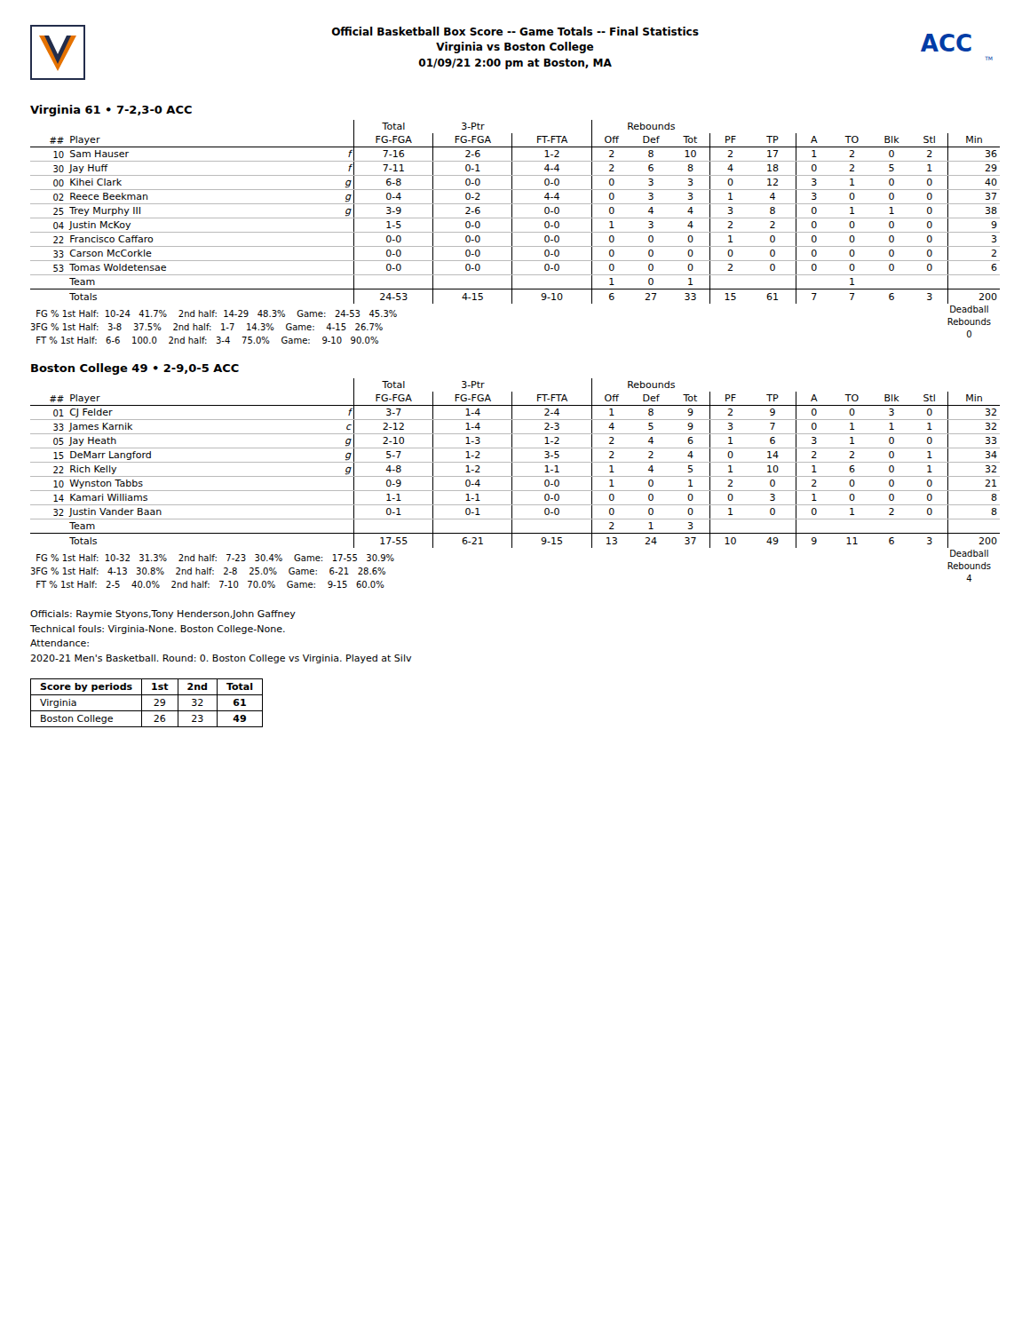ACC TM
Official Basketball Box Score -- Game Totals -- Final Statistics
Virginia vs Boston College
01/09/21 2:00 pm at Boston, MA
Virginia 61 • 7-2,3-0 ACC
| | | | Total | 3-Ptr | | Rebounds | |
| --- | --- | --- | --- | --- | --- | --- | --- |
| ## | Player | | FG-FGA | FG-FGA | FT-FTA | Off | Def | Tot | PF | TP | A | TO | Blk | Stl | Min |
| 10 | Sam Hauser | f | 7-16 | 2-6 | 1-2 | 2 | 8 | 10 | 2 | 17 | 1 | 2 | 0 | 2 | 36 |
| 30 | Jay Huff | f | 7-11 | 0-1 | 4-4 | 2 | 6 | 8 | 4 | 18 | 0 | 2 | 5 | 1 | 29 |
| 00 | Kihei Clark | g | 6-8 | 0-0 | 0-0 | 0 | 3 | 3 | 0 | 12 | 3 | 1 | 0 | 0 | 40 |
| 02 | Reece Beekman | g | 0-4 | 0-2 | 4-4 | 0 | 3 | 3 | 1 | 4 | 3 | 0 | 0 | 0 | 37 |
| 25 | Trey Murphy III | g | 3-9 | 2-6 | 0-0 | 0 | 4 | 4 | 3 | 8 | 0 | 1 | 1 | 0 | 38 |
| 04 | Justin McKoy | | 1-5 | 0-0 | 0-0 | 1 | 3 | 4 | 2 | 2 | 0 | 0 | 0 | 0 | 9 |
| 22 | Francisco Caffaro | | 0-0 | 0-0 | 0-0 | 0 | 0 | 0 | 1 | 0 | 0 | 0 | 0 | 0 | 3 |
| 33 | Carson McCorkle | | 0-0 | 0-0 | 0-0 | 0 | 0 | 0 | 0 | 0 | 0 | 0 | 0 | 0 | 2 |
| 53 | Tomas Woldetensae | | 0-0 | 0-0 | 0-0 | 0 | 0 | 0 | 2 | 0 | 0 | 0 | 0 | 0 | 6 |
| | Team | | | | | 1 | 0 | 1 | | | | 1 | | | |
| | Totals | | 24-53 | 4-15 | 9-10 | 6 | 27 | 33 | 15 | 61 | 7 | 7 | 6 | 3 | 200 |
FG % 1st Half: 10-24 41.7% 2nd half: 14-29 48.3% Game: 24-53 45.3% 3FG % 1st Half: 3-8 37.5% 2nd half: 1-7 14.3% Game: 4-15 26.7% FT % 1st Half: 6-6 100.0 2nd half: 3-4 75.0% Game: 9-10 90.0%
Deadball
Rebounds
0
Boston College 49 • 2-9,0-5 ACC
| | | | Total | 3-Ptr | | Rebounds | |
| --- | --- | --- | --- | --- | --- | --- | --- |
| ## | Player | | FG-FGA | FG-FGA | FT-FTA | Off | Def | Tot | PF | TP | A | TO | Blk | Stl | Min |
| 01 | CJ Felder | f | 3-7 | 1-4 | 2-4 | 1 | 8 | 9 | 2 | 9 | 0 | 0 | 3 | 0 | 32 |
| 33 | James Karnik | c | 2-12 | 1-4 | 2-3 | 4 | 5 | 9 | 3 | 7 | 0 | 1 | 1 | 1 | 32 |
| 05 | Jay Heath | g | 2-10 | 1-3 | 1-2 | 2 | 4 | 6 | 1 | 6 | 3 | 1 | 0 | 0 | 33 |
| 15 | DeMarr Langford | g | 5-7 | 1-2 | 3-5 | 2 | 2 | 4 | 0 | 14 | 2 | 2 | 0 | 1 | 34 |
| 22 | Rich Kelly | g | 4-8 | 1-2 | 1-1 | 1 | 4 | 5 | 1 | 10 | 1 | 6 | 0 | 1 | 32 |
| 10 | Wynston Tabbs | | 0-9 | 0-4 | 0-0 | 1 | 0 | 1 | 2 | 0 | 2 | 0 | 0 | 0 | 21 |
| 14 | Kamari Williams | | 1-1 | 1-1 | 0-0 | 0 | 0 | 0 | 0 | 3 | 1 | 0 | 0 | 0 | 8 |
| 32 | Justin Vander Baan | | 0-1 | 0-1 | 0-0 | 0 | 0 | 0 | 1 | 0 | 0 | 1 | 2 | 0 | 8 |
| | Team | | | | | 2 | 1 | 3 | | | | | | | |
| | Totals | | 17-55 | 6-21 | 9-15 | 13 | 24 | 37 | 10 | 49 | 9 | 11 | 6 | 3 | 200 |
FG % 1st Half: 10-32 31.3% 2nd half: 7-23 30.4% Game: 17-55 30.9% 3FG % 1st Half: 4-13 30.8% 2nd half: 2-8 25.0% Game: 6-21 28.6% FT % 1st Half: 2-5 40.0% 2nd half: 7-10 70.0% Game: 9-15 60.0%
Deadball
Rebounds
4
Officials: Raymie Styons,Tony Henderson,John Gaffney
Technical fouls: Virginia-None. Boston College-None.
Attendance:
2020-21 Men's Basketball. Round: 0. Boston College vs Virginia. Played at Silv
| Score by periods | 1st | 2nd | Total |
| --- | --- | --- | --- |
| Virginia | 29 | 32 | 61 |
| Boston College | 26 | 23 | 49 |